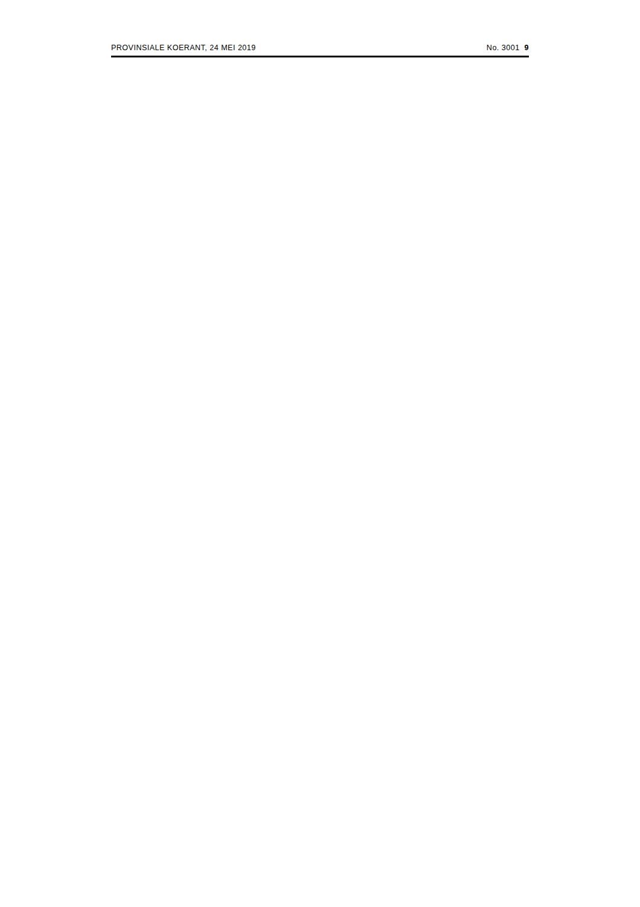PROVINSIALE KOERANT, 24 MEI 2019 No. 3001 9